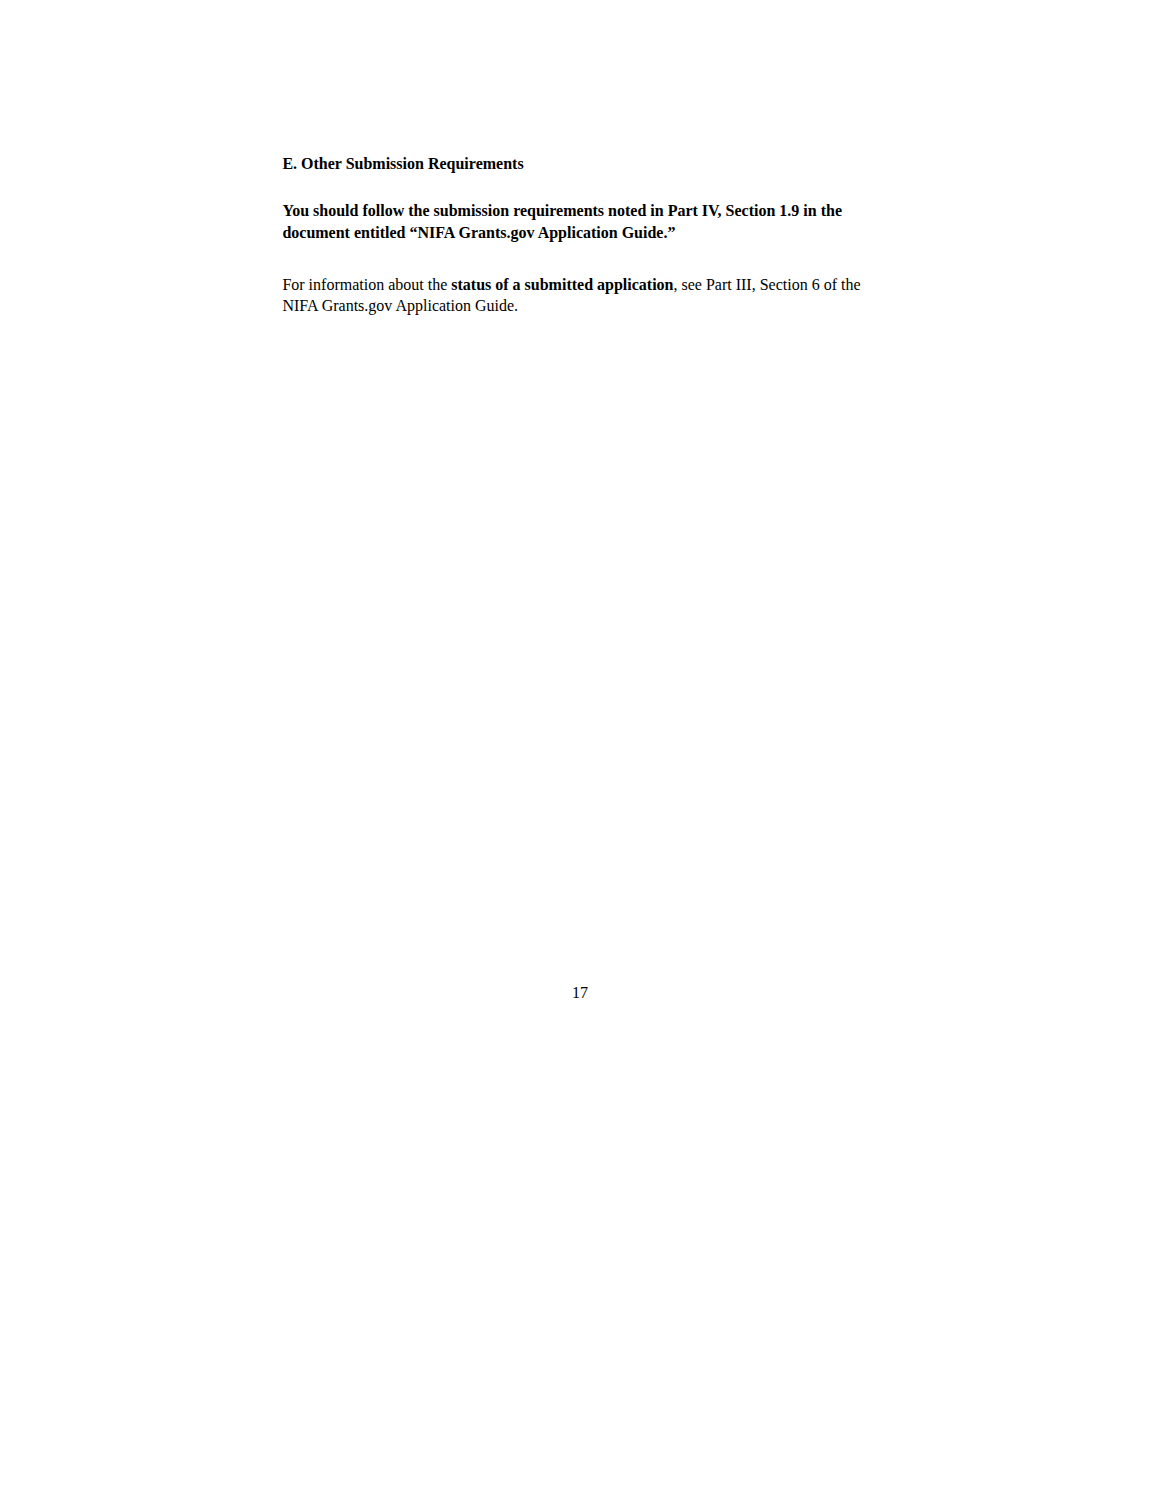E. Other Submission Requirements
You should follow the submission requirements noted in Part IV, Section 1.9 in the document entitled “NIFA Grants.gov Application Guide.”
For information about the status of a submitted application, see Part III, Section 6 of the NIFA Grants.gov Application Guide.
17